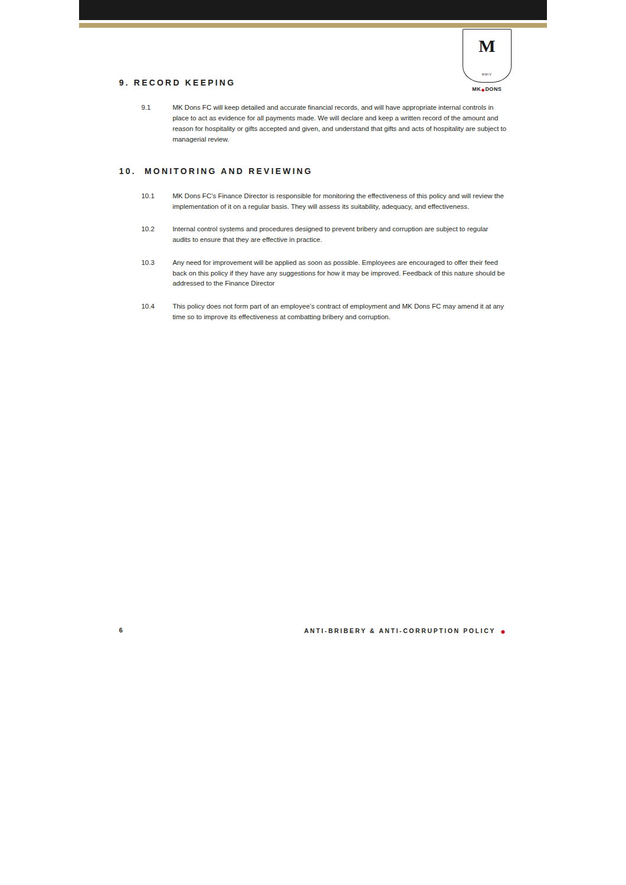M
MK●DONS
9. RECORD KEEPING
9.1
MK Dons FC will keep detailed and accurate financial records, and will have appropriate internal controls in place to act as evidence for all payments made. We will declare and keep a written record of the amount and reason for hospitality or gifts accepted and given, and understand that gifts and acts of hospitality are subject to managerial review.
10. MONITORING AND REVIEWING
10.1
MK Dons FC’s Finance Director is responsible for monitoring the effectiveness of this policy and will review the implementation of it on a regular basis. They will assess its suitability, adequacy, and effectiveness.
10.2
Internal control systems and procedures designed to prevent bribery and corruption are subject to regular audits to ensure that they are effective in practice.
10.3
Any need for improvement will be applied as soon as possible. Employees are encouraged to offer their feed back on this policy if they have any suggestions for how it may be improved. Feedback of this nature should be addressed to the Finance Director
10.4
This policy does not form part of an employee’s contract of employment and MK Dons FC may amend it at any time so to improve its effectiveness at combatting bribery and corruption.
6
ANTI-BRIBERY & ANTI-CORRUPTION POLICY ●